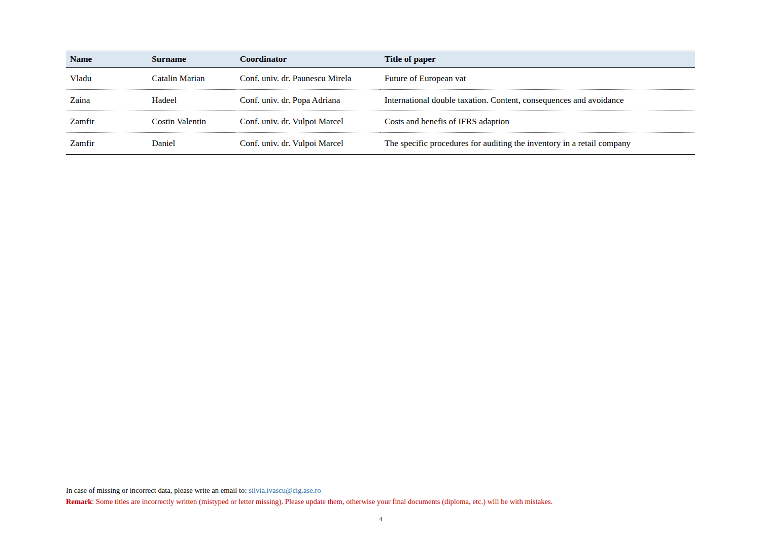| Name | Surname | Coordinator | Title of paper |
| --- | --- | --- | --- |
| Vladu | Catalin Marian | Conf. univ. dr. Paunescu Mirela | Future of European vat |
| Zaina | Hadeel | Conf. univ. dr. Popa Adriana | International double taxation. Content, consequences and avoidance |
| Zamfir | Costin Valentin | Conf. univ. dr. Vulpoi Marcel | Costs and benefis of IFRS adaption |
| Zamfir | Daniel | Conf. univ. dr. Vulpoi Marcel | The specific procedures for auditing the inventory in a retail company |
In case of missing or incorrect data, please write an email to: silvia.ivascu@cig.ase.ro
Remark: Some titles are incorrectly written (mistyped or letter missing). Please update them, otherwise your final documents (diploma, etc.) will be with mistakes.
4